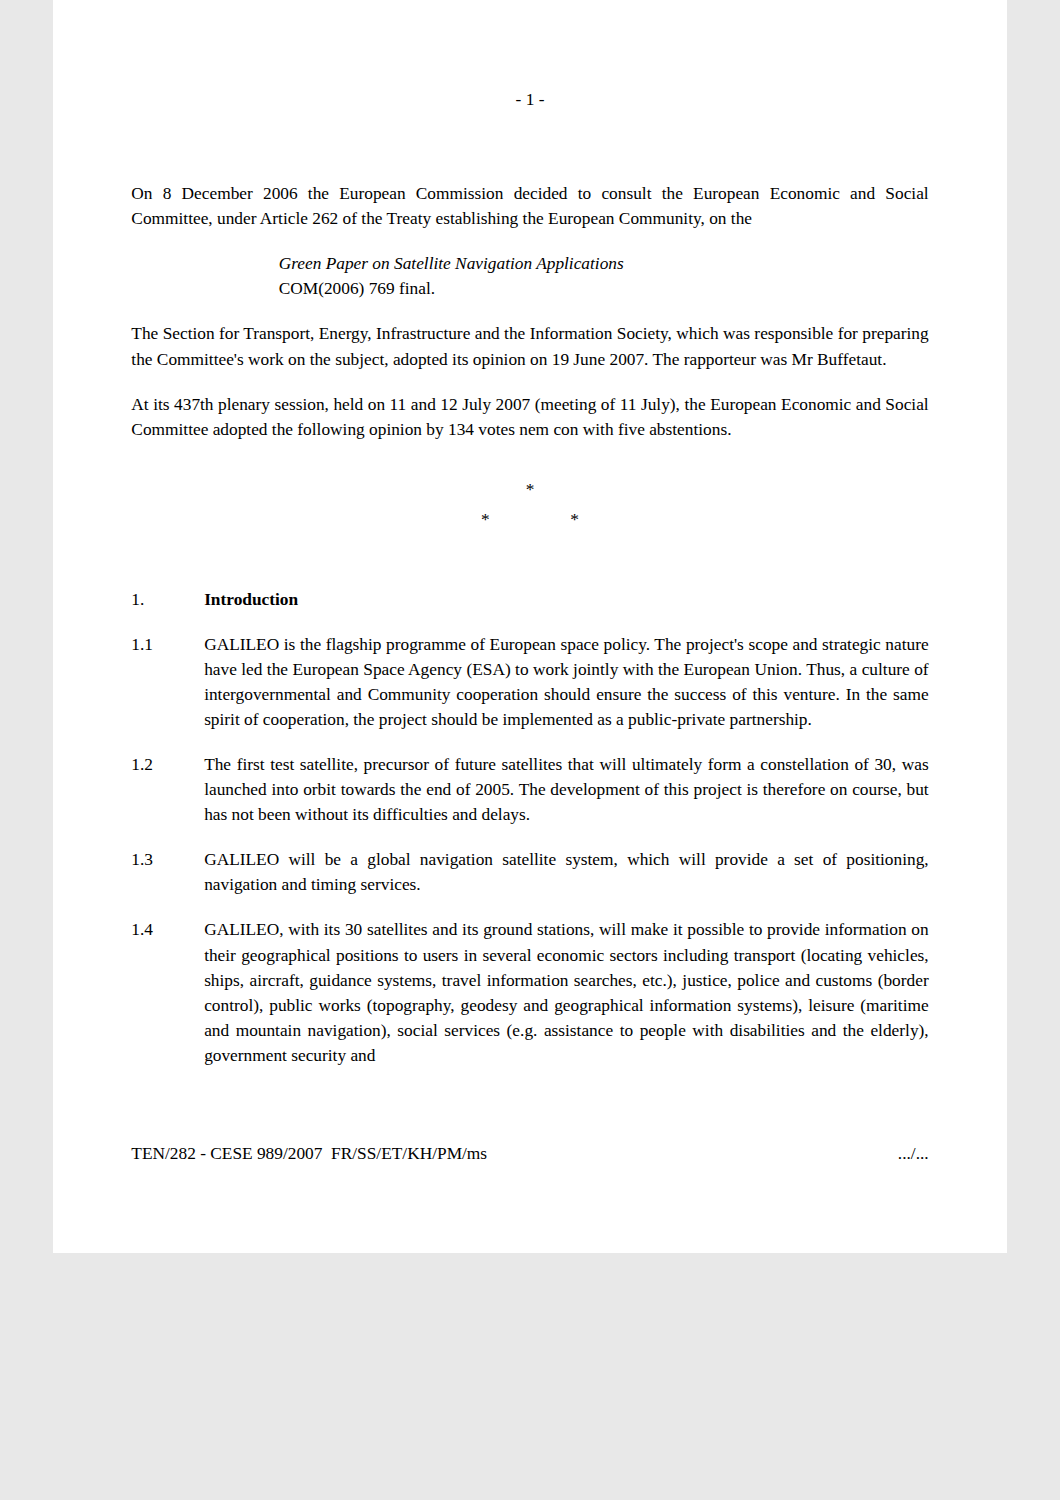- 1 -
On 8 December 2006 the European Commission decided to consult the European Economic and Social Committee, under Article 262 of the Treaty establishing the European Community, on the
Green Paper on Satellite Navigation Applications
COM(2006) 769 final.
The Section for Transport, Energy, Infrastructure and the Information Society, which was responsible for preparing the Committee's work on the subject, adopted its opinion on 19 June 2007. The rapporteur was Mr Buffetaut.
At its 437th plenary session, held on 11 and 12 July 2007 (meeting of 11 July), the European Economic and Social Committee adopted the following opinion by 134 votes nem con with five abstentions.
* * *
1. Introduction
1.1
GALILEO is the flagship programme of European space policy. The project's scope and strategic nature have led the European Space Agency (ESA) to work jointly with the European Union. Thus, a culture of intergovernmental and Community cooperation should ensure the success of this venture. In the same spirit of cooperation, the project should be implemented as a public-private partnership.
1.2
The first test satellite, precursor of future satellites that will ultimately form a constellation of 30, was launched into orbit towards the end of 2005. The development of this project is therefore on course, but has not been without its difficulties and delays.
1.3
GALILEO will be a global navigation satellite system, which will provide a set of positioning, navigation and timing services.
1.4
GALILEO, with its 30 satellites and its ground stations, will make it possible to provide information on their geographical positions to users in several economic sectors including transport (locating vehicles, ships, aircraft, guidance systems, travel information searches, etc.), justice, police and customs (border control), public works (topography, geodesy and geographical information systems), leisure (maritime and mountain navigation), social services (e.g. assistance to people with disabilities and the elderly), government security and
TEN/282 - CESE 989/2007 FR/SS/ET/KH/PM/ms .../...